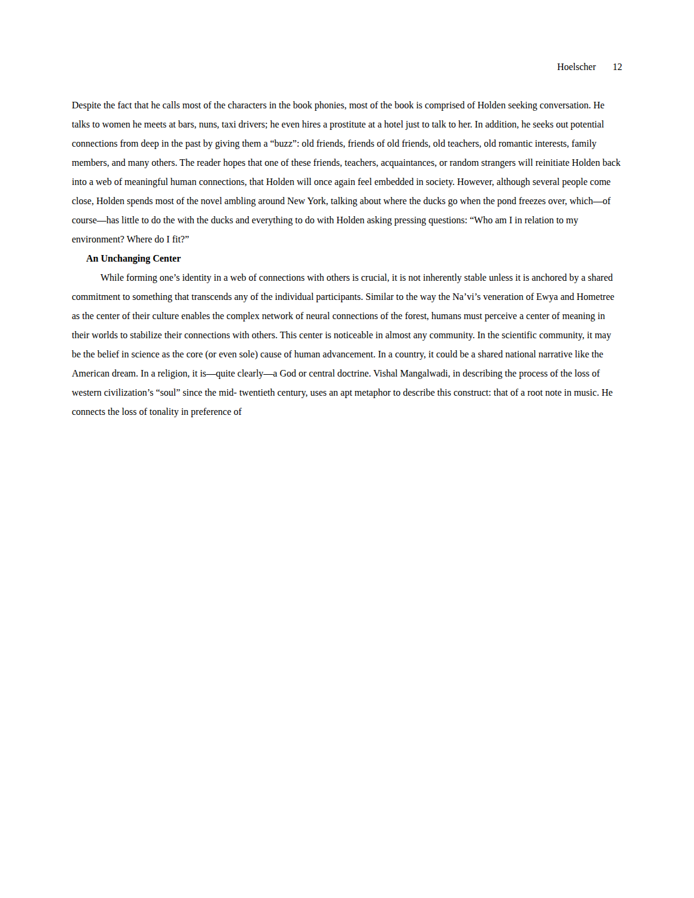Hoelscher 12
Despite the fact that he calls most of the characters in the book phonies, most of the book is comprised of Holden seeking conversation. He talks to women he meets at bars, nuns, taxi drivers; he even hires a prostitute at a hotel just to talk to her. In addition, he seeks out potential connections from deep in the past by giving them a “buzz”: old friends, friends of old friends, old teachers, old romantic interests, family members, and many others. The reader hopes that one of these friends, teachers, acquaintances, or random strangers will reinitiate Holden back into a web of meaningful human connections, that Holden will once again feel embedded in society. However, although several people come close, Holden spends most of the novel ambling around New York, talking about where the ducks go when the pond freezes over, which—of course—has little to do the with the ducks and everything to do with Holden asking pressing questions: “Who am I in relation to my environment? Where do I fit?”
An Unchanging Center
While forming one’s identity in a web of connections with others is crucial, it is not inherently stable unless it is anchored by a shared commitment to something that transcends any of the individual participants. Similar to the way the Na’vi’s veneration of Ewya and Hometree as the center of their culture enables the complex network of neural connections of the forest, humans must perceive a center of meaning in their worlds to stabilize their connections with others. This center is noticeable in almost any community. In the scientific community, it may be the belief in science as the core (or even sole) cause of human advancement. In a country, it could be a shared national narrative like the American dream. In a religion, it is—quite clearly—a God or central doctrine. Vishal Mangalwadi, in describing the process of the loss of western civilization’s “soul” since the mid- twentieth century, uses an apt metaphor to describe this construct: that of a root note in music. He connects the loss of tonality in preference of